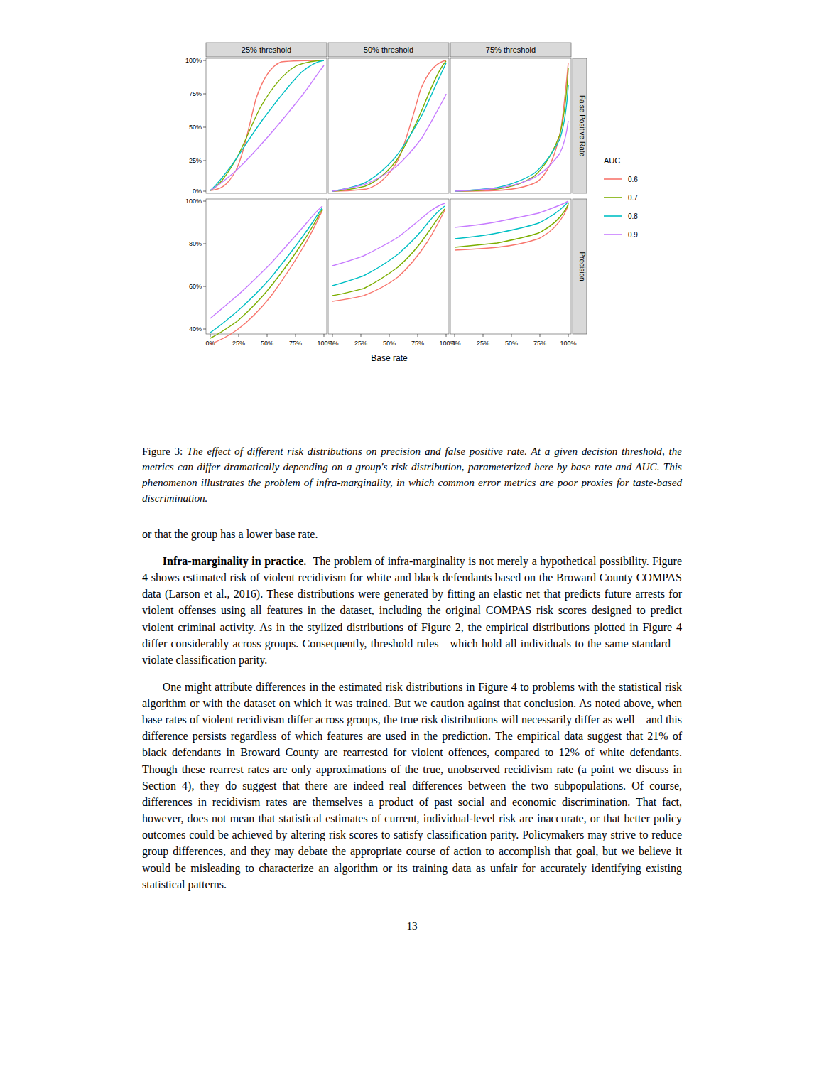25% threshold 50% threshold 75% threshold False Positive Rate 100% 75% 50% 25% 0% Precision 100% 80% 60% 40% 0% 25% 50% 75% 100% 0% 25% 50% 75% 100% 0% 25% 50% 75% 100% Base rate AUC 0.6 0.7 0.8 0.9
Figure 3: The effect of different risk distributions on precision and false positive rate. At a given decision threshold, the metrics can differ dramatically depending on a group's risk distribution, parameterized here by base rate and AUC. This phenomenon illustrates the problem of infra-marginality, in which common error metrics are poor proxies for taste-based discrimination.
or that the group has a lower base rate.
Infra-marginality in practice. The problem of infra-marginality is not merely a hypothetical possibility. Figure 4 shows estimated risk of violent recidivism for white and black defendants based on the Broward County COMPAS data (Larson et al., 2016). These distributions were generated by fitting an elastic net that predicts future arrests for violent offenses using all features in the dataset, including the original COMPAS risk scores designed to predict violent criminal activity. As in the stylized distributions of Figure 2, the empirical distributions plotted in Figure 4 differ considerably across groups. Consequently, threshold rules—which hold all individuals to the same standard—violate classification parity.
One might attribute differences in the estimated risk distributions in Figure 4 to problems with the statistical risk algorithm or with the dataset on which it was trained. But we caution against that conclusion. As noted above, when base rates of violent recidivism differ across groups, the true risk distributions will necessarily differ as well—and this difference persists regardless of which features are used in the prediction. The empirical data suggest that 21% of black defendants in Broward County are rearrested for violent offences, compared to 12% of white defendants. Though these rearrest rates are only approximations of the true, unobserved recidivism rate (a point we discuss in Section 4), they do suggest that there are indeed real differences between the two subpopulations. Of course, differences in recidivism rates are themselves a product of past social and economic discrimination. That fact, however, does not mean that statistical estimates of current, individual-level risk are inaccurate, or that better policy outcomes could be achieved by altering risk scores to satisfy classification parity. Policymakers may strive to reduce group differences, and they may debate the appropriate course of action to accomplish that goal, but we believe it would be misleading to characterize an algorithm or its training data as unfair for accurately identifying existing statistical patterns.
13